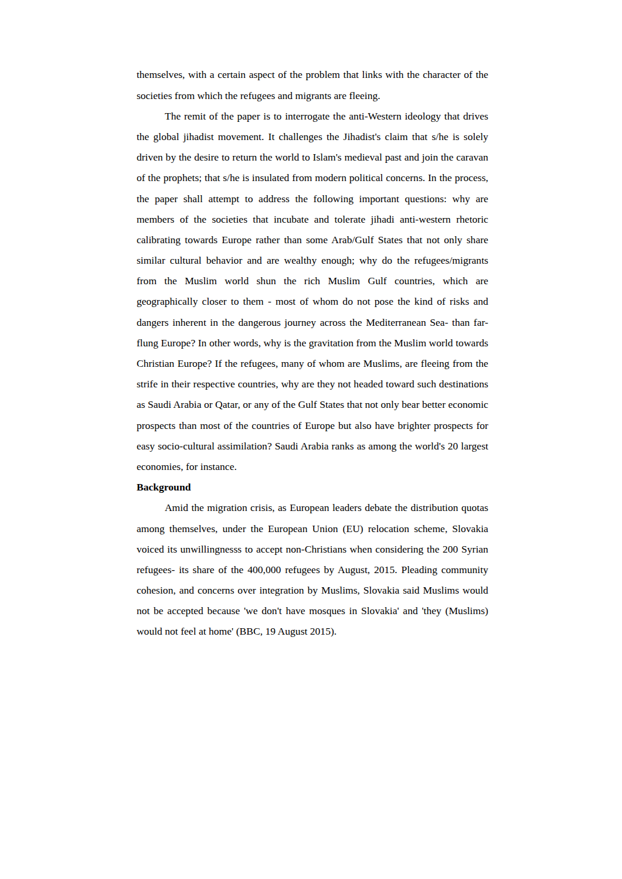themselves, with a certain aspect of the problem that links with the character of the societies from which the refugees and migrants are fleeing.
The remit of the paper is to interrogate the anti-Western ideology that drives the global jihadist movement. It challenges the Jihadist's claim that s/he is solely driven by the desire to return the world to Islam's medieval past and join the caravan of the prophets; that s/he is insulated from modern political concerns. In the process, the paper shall attempt to address the following important questions: why are members of the societies that incubate and tolerate jihadi anti-western rhetoric calibrating towards Europe rather than some Arab/Gulf States that not only share similar cultural behavior and are wealthy enough; why do the refugees/migrants from the Muslim world shun the rich Muslim Gulf countries, which are geographically closer to them - most of whom do not pose the kind of risks and dangers inherent in the dangerous journey across the Mediterranean Sea- than far-flung Europe? In other words, why is the gravitation from the Muslim world towards Christian Europe? If the refugees, many of whom are Muslims, are fleeing from the strife in their respective countries, why are they not headed toward such destinations as Saudi Arabia or Qatar, or any of the Gulf States that not only bear better economic prospects than most of the countries of Europe but also have brighter prospects for easy socio-cultural assimilation? Saudi Arabia ranks as among the world's 20 largest economies, for instance.
Background
Amid the migration crisis, as European leaders debate the distribution quotas among themselves, under the European Union (EU) relocation scheme, Slovakia voiced its unwillingnesss to accept non-Christians when considering the 200 Syrian refugees- its share of the 400,000 refugees by August, 2015. Pleading community cohesion, and concerns over integration by Muslims, Slovakia said Muslims would not be accepted because 'we don't have mosques in Slovakia' and 'they (Muslims) would not feel at home' (BBC, 19 August 2015).